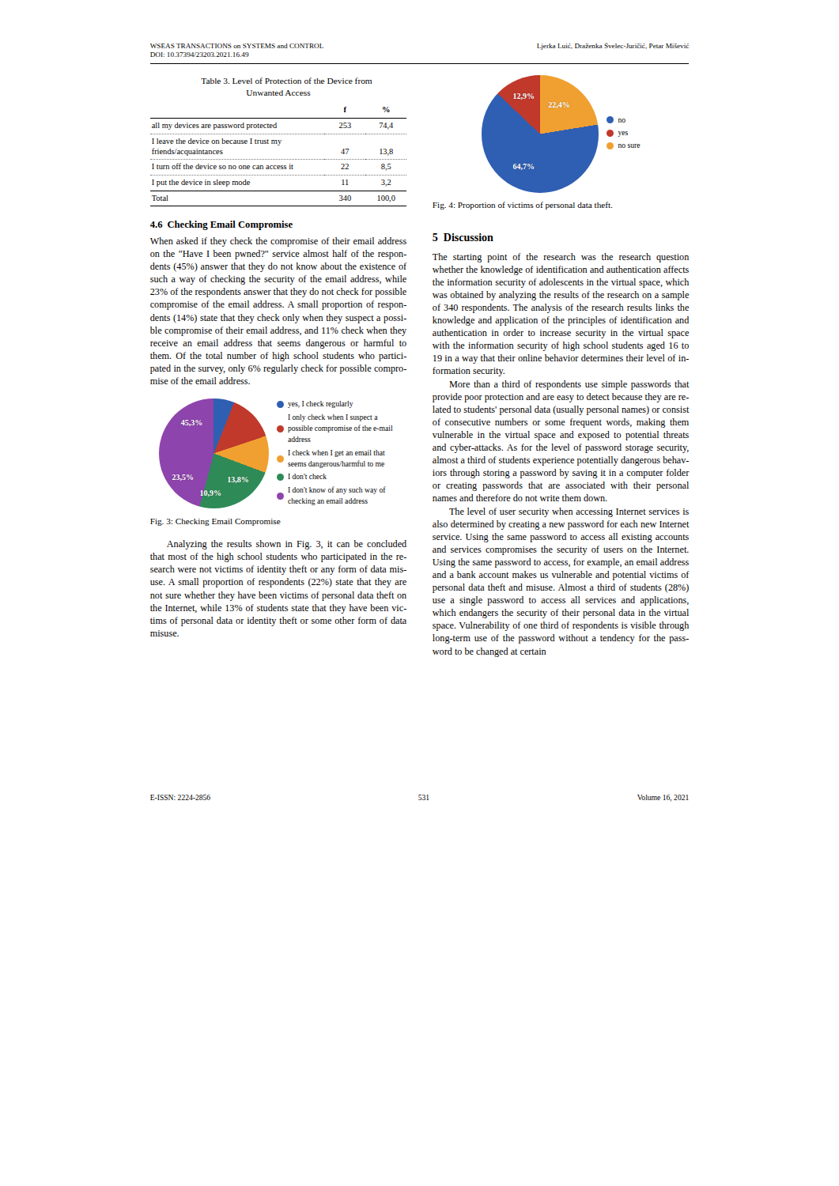WSEAS TRANSACTIONS on SYSTEMS and CONTROL
DOI: 10.37394/23203.2021.16.49
Ljerka Luić, Draženka Švelec-Juričić, Petar Mišević
Table 3. Level of Protection of the Device from
Unwanted Access
| | f | % |
| --- | --- | --- |
| all my devices are password protected | 253 | 74,4 |
| I leave the device on because I trust my friends/acquaintances | 47 | 13,8 |
| I turn off the device so no one can access it | 22 | 8,5 |
| I put the device in sleep mode | 11 | 3,2 |
| Total | 340 | 100,0 |
4.6 Checking Email Compromise
When asked if they check the compromise of their email address on the "Have I been pwned?" service almost half of the respondents (45%) answer that they do not know about the existence of such a way of checking the security of the email address, while 23% of the respondents answer that they do not check for possible compromise of the email address. A small proportion of respondents (14%) state that they check only when they suspect a possible compromise of their email address, and 11% check when they receive an email address that seems dangerous or harmful to them. Of the total number of high school students who participated in the survey, only 6% regularly check for possible compromise of the email address.
45,3% 23,5% 10,9% 13,8%
yes, I check regularly
I only check when I suspect a possible compromise of the e-mail address
I check when I get an email that seems dangerous/harmful to me
I don't check
I don't know of any such way of checking an email address
Fig. 3: Checking Email Compromise
Analyzing the results shown in Fig. 3, it can be concluded that most of the high school students who participated in the research were not victims of identity theft or any form of data misuse. A small proportion of respondents (22%) state that they are not sure whether they have been victims of personal data theft on the Internet, while 13% of students state that they have been victims of personal data or identity theft or some other form of data misuse.
22,4% 12,9% 64,7%
no
yes
no sure
Fig. 4: Proportion of victims of personal data theft.
5 Discussion
The starting point of the research was the research question whether the knowledge of identification and authentication affects the information security of adolescents in the virtual space, which was obtained by analyzing the results of the research on a sample of 340 respondents. The analysis of the research results links the knowledge and application of the principles of identification and authentication in order to increase security in the virtual space with the information security of high school students aged 16 to 19 in a way that their online behavior determines their level of information security.
More than a third of respondents use simple passwords that provide poor protection and are easy to detect because they are related to students' personal data (usually personal names) or consist of consecutive numbers or some frequent words, making them vulnerable in the virtual space and exposed to potential threats and cyber-attacks. As for the level of password storage security, almost a third of students experience potentially dangerous behaviors through storing a password by saving it in a computer folder or creating passwords that are associated with their personal names and therefore do not write them down.
The level of user security when accessing Internet services is also determined by creating a new password for each new Internet service. Using the same password to access all existing accounts and services compromises the security of users on the Internet. Using the same password to access, for example, an email address and a bank account makes us vulnerable and potential victims of personal data theft and misuse. Almost a third of students (28%) use a single password to access all services and applications, which endangers the security of their personal data in the virtual space. Vulnerability of one third of respondents is visible through long-term use of the password without a tendency for the password to be changed at certain
E-ISSN: 2224-2856
531
Volume 16, 2021